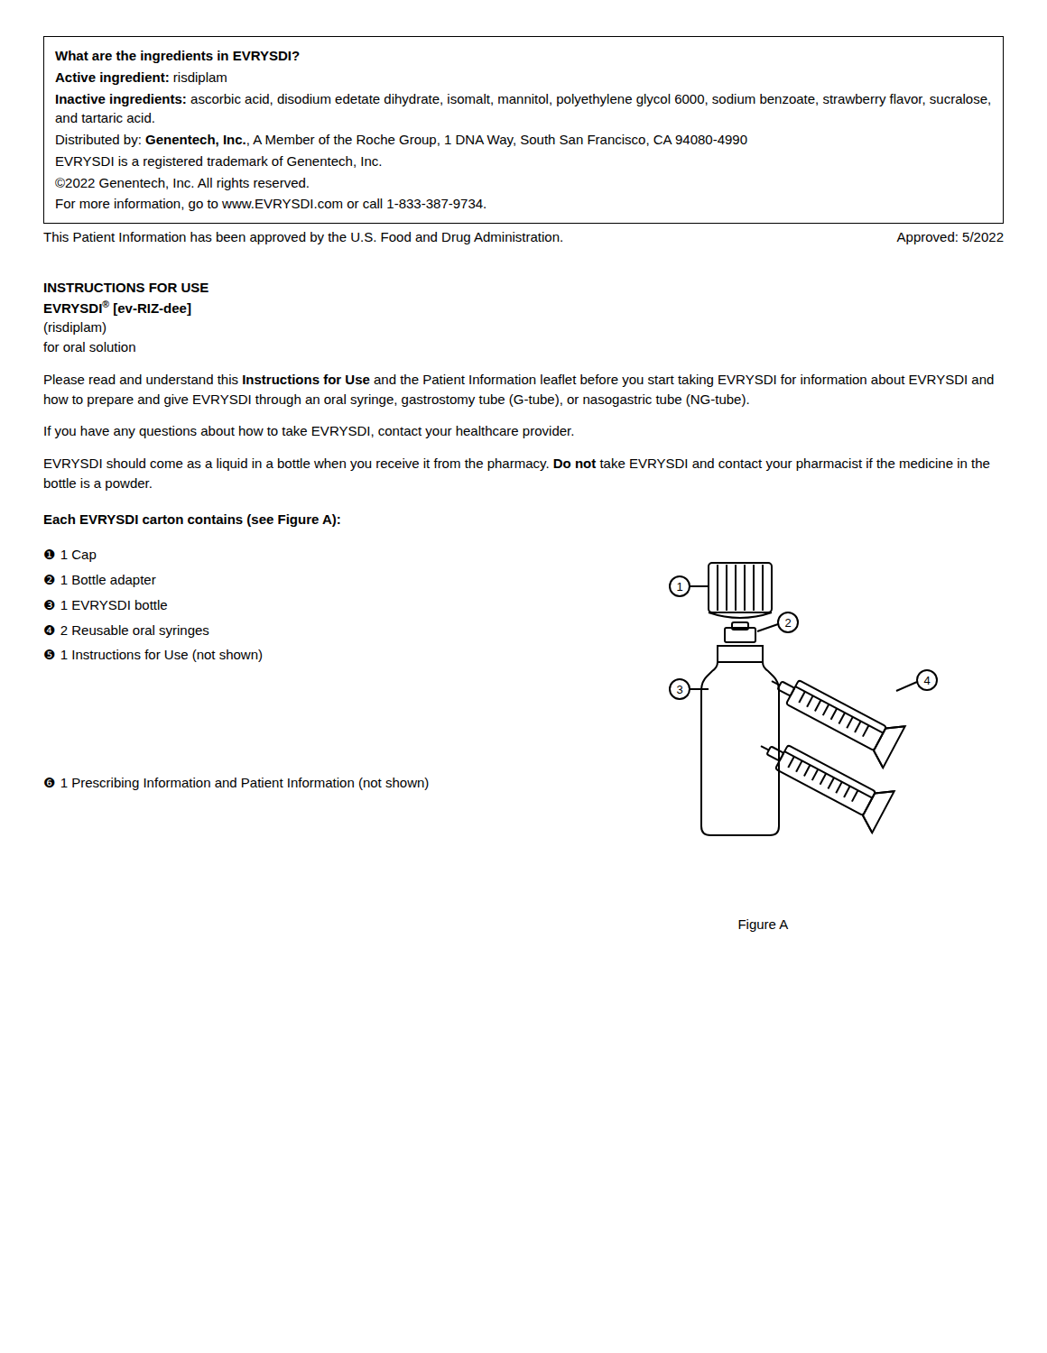What are the ingredients in EVRYSDI?
Active ingredient: risdiplam
Inactive ingredients: ascorbic acid, disodium edetate dihydrate, isomalt, mannitol, polyethylene glycol 6000, sodium benzoate, strawberry flavor, sucralose, and tartaric acid.
Distributed by: Genentech, Inc., A Member of the Roche Group, 1 DNA Way, South San Francisco, CA 94080-4990
EVRYSDI is a registered trademark of Genentech, Inc.
©2022 Genentech, Inc. All rights reserved.
For more information, go to www.EVRYSDI.com or call 1-833-387-9734.
This Patient Information has been approved by the U.S. Food and Drug Administration.
Approved: 5/2022
INSTRUCTIONS FOR USE
EVRYSDI® [ev-RIZ-dee]
(risdiplam)
for oral solution
Please read and understand this Instructions for Use and the Patient Information leaflet before you start taking EVRYSDI for information about EVRYSDI and how to prepare and give EVRYSDI through an oral syringe, gastrostomy tube (G-tube), or nasogastric tube (NG-tube).
If you have any questions about how to take EVRYSDI, contact your healthcare provider.
EVRYSDI should come as a liquid in a bottle when you receive it from the pharmacy. Do not take EVRYSDI and contact your pharmacist if the medicine in the bottle is a powder.
Each EVRYSDI carton contains (see Figure A):
❶1 Cap
❷1 Bottle adapter
❸1 EVRYSDI bottle
❹2 Reusable oral syringes
❺1 Instructions for Use (not shown)
❻1 Prescribing Information and Patient Information (not shown)
1 2 3 4
Figure A